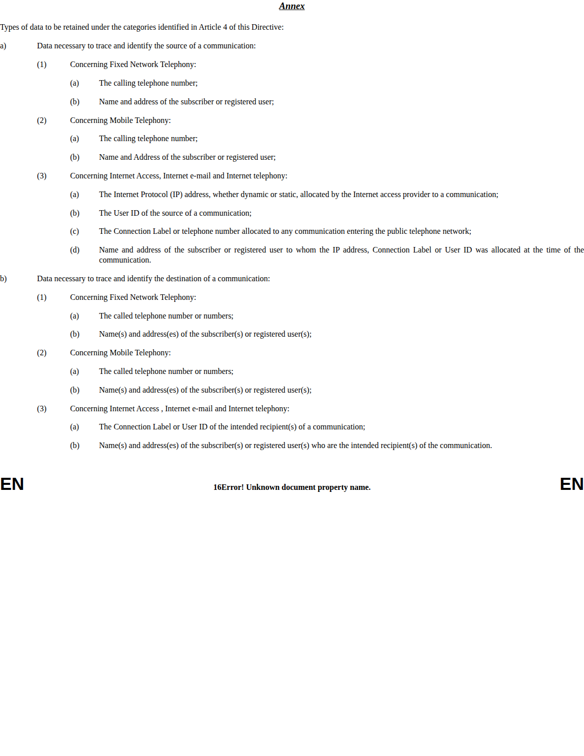Annex
Types of data to be retained under the categories identified in Article 4 of this Directive:
a)
Data necessary to trace and identify the source of a communication:
(1)
Concerning Fixed Network Telephony:
(a)
The calling telephone number;
(b)
Name and address of the subscriber or registered user;
(2)
Concerning Mobile Telephony:
(a)
The calling telephone number;
(b)
Name and Address of the subscriber or registered user;
(3)
Concerning Internet Access, Internet e-mail and Internet telephony:
(a)
The Internet Protocol (IP) address, whether dynamic or static, allocated by the Internet access provider to a communication;
(b)
The User ID of the source of a communication;
(c)
The Connection Label or telephone number allocated to any communication entering the public telephone network;
(d)
Name and address of the subscriber or registered user to whom the IP address, Connection Label or User ID was allocated at the time of the communication.
b)
Data necessary to trace and identify the destination of a communication:
(1)
Concerning Fixed Network Telephony:
(a)
The called telephone number or numbers;
(b)
Name(s) and address(es) of the subscriber(s) or registered user(s);
(2)
Concerning Mobile Telephony:
(a)
The called telephone number or numbers;
(b)
Name(s) and address(es) of the subscriber(s) or registered user(s);
(3)
Concerning Internet Access , Internet e-mail and Internet telephony:
(a)
The Connection Label or User ID of the intended recipient(s) of a communication;
(b)
Name(s) and address(es) of the subscriber(s) or registered user(s) who are the intended recipient(s) of the communication.
EN
16 Error! Unknown document property name.
EN